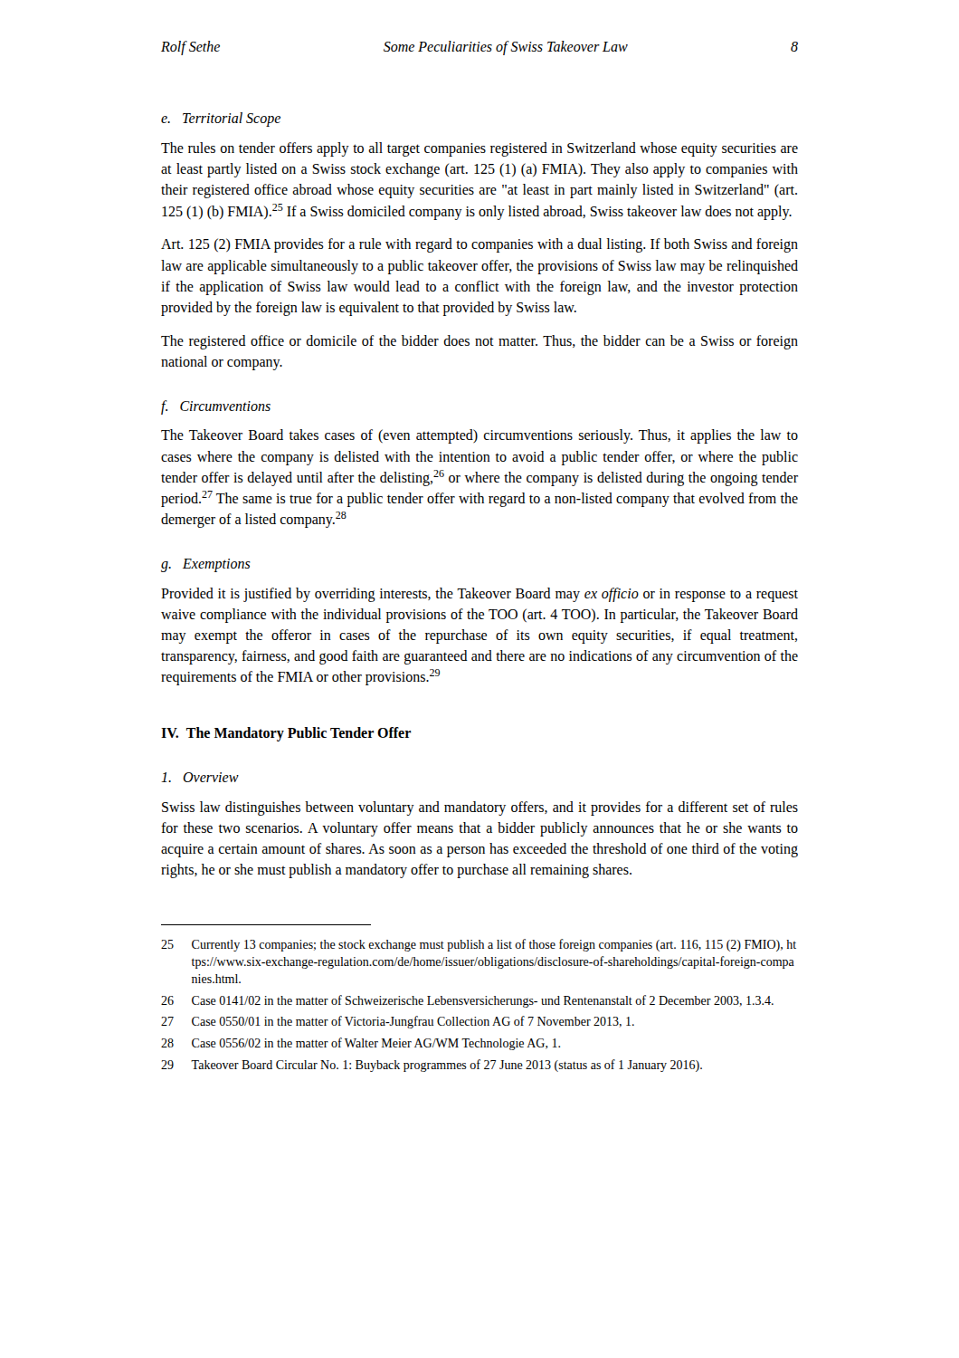Rolf Sethe Some Peculiarities of Swiss Takeover Law 8
e. Territorial Scope
The rules on tender offers apply to all target companies registered in Switzerland whose equity securities are at least partly listed on a Swiss stock exchange (art. 125 (1) (a) FMIA). They also apply to companies with their registered office abroad whose equity securities are "at least in part mainly listed in Switzerland" (art. 125 (1) (b) FMIA).25 If a Swiss domiciled company is only listed abroad, Swiss takeover law does not apply.
Art. 125 (2) FMIA provides for a rule with regard to companies with a dual listing. If both Swiss and foreign law are applicable simultaneously to a public takeover offer, the provisions of Swiss law may be relinquished if the application of Swiss law would lead to a conflict with the foreign law, and the investor protection provided by the foreign law is equivalent to that provided by Swiss law.
The registered office or domicile of the bidder does not matter. Thus, the bidder can be a Swiss or foreign national or company.
f. Circumventions
The Takeover Board takes cases of (even attempted) circumventions seriously. Thus, it applies the law to cases where the company is delisted with the intention to avoid a public tender offer, or where the public tender offer is delayed until after the delisting,26 or where the company is delisted during the ongoing tender period.27 The same is true for a public tender offer with regard to a non-listed company that evolved from the demerger of a listed company.28
g. Exemptions
Provided it is justified by overriding interests, the Takeover Board may ex officio or in response to a request waive compliance with the individual provisions of the TOO (art. 4 TOO). In particular, the Takeover Board may exempt the offeror in cases of the repurchase of its own equity securities, if equal treatment, transparency, fairness, and good faith are guaranteed and there are no indications of any circumvention of the requirements of the FMIA or other provisions.29
IV. The Mandatory Public Tender Offer
1. Overview
Swiss law distinguishes between voluntary and mandatory offers, and it provides for a different set of rules for these two scenarios. A voluntary offer means that a bidder publicly announces that he or she wants to acquire a certain amount of shares. As soon as a person has exceeded the threshold of one third of the voting rights, he or she must publish a mandatory offer to purchase all remaining shares.
25 Currently 13 companies; the stock exchange must publish a list of those foreign companies (art. 116, 115 (2) FMIO), https://www.six-exchange-regulation.com/de/home/issuer/obligations/disclosure-of-shareholdings/capital-foreign-companies.html.
26 Case 0141/02 in the matter of Schweizerische Lebensversicherungs- und Rentenanstalt of 2 December 2003, 1.3.4.
27 Case 0550/01 in the matter of Victoria-Jungfrau Collection AG of 7 November 2013, 1.
28 Case 0556/02 in the matter of Walter Meier AG/WM Technologie AG, 1.
29 Takeover Board Circular No. 1: Buyback programmes of 27 June 2013 (status as of 1 January 2016).